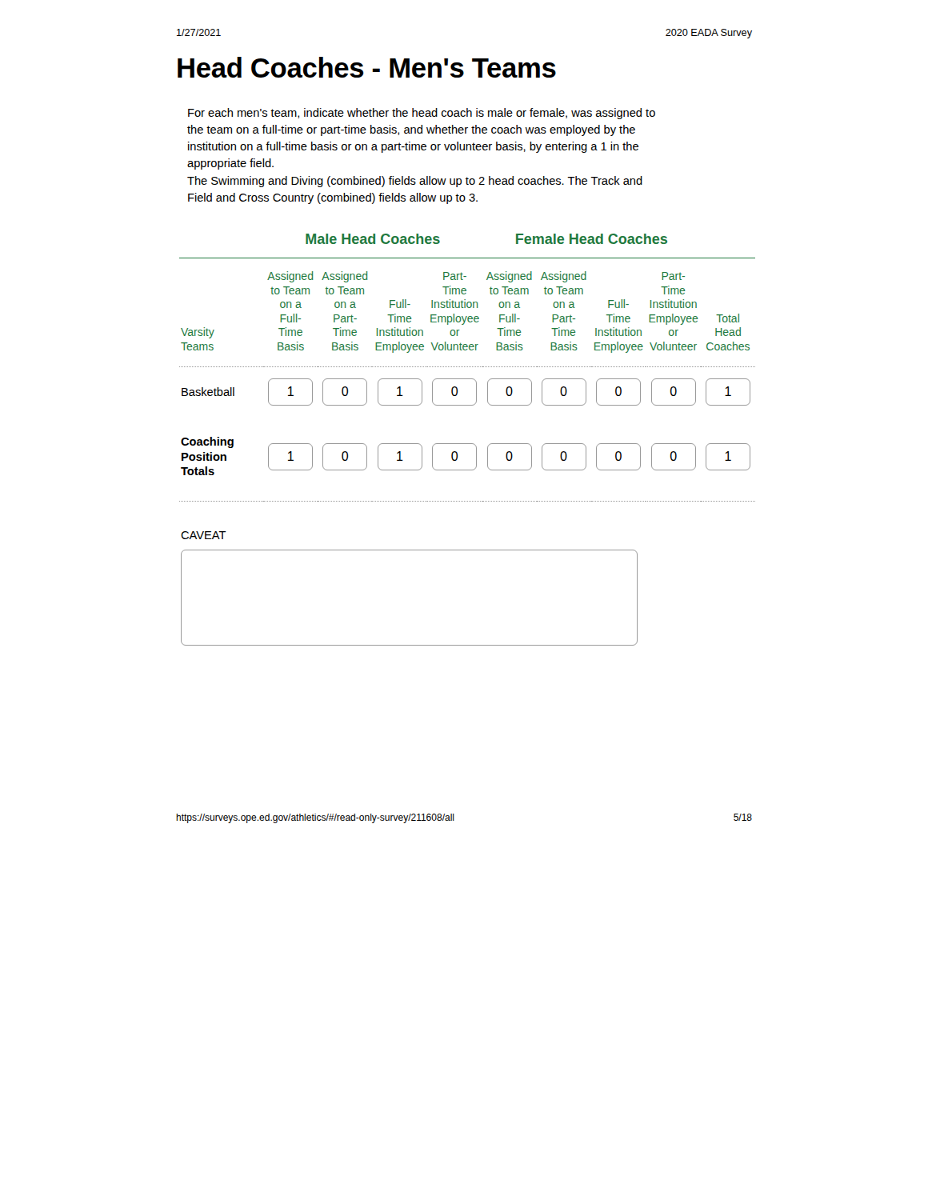1/27/2021 2020 EADA Survey
Head Coaches - Men's Teams
For each men's team, indicate whether the head coach is male or female, was assigned to the team on a full-time or part-time basis, and whether the coach was employed by the institution on a full-time basis or on a part-time or volunteer basis, by entering a 1 in the appropriate field.
The Swimming and Diving (combined) fields allow up to 2 head coaches. The Track and Field and Cross Country (combined) fields allow up to 3.
| | Male Head Coaches | Female Head Coaches | |
| Varsity Teams | Assigned to Team on a Full- Time Basis | Assigned to Team on a Part- Time Basis | Full- Time Institution Employee | Part- Time Institution Employee or Volunteer | Assigned to Team on a Full- Time Basis | Assigned to Team on a Part- Time Basis | Full- Time Institution Employee | Part- Time Institution Employee or Volunteer | Total Head Coaches |
| Basketball | | | | | | | | | |
| Coaching Position Totals | | | | | | | | | |
CAVEAT
https://surveys.ope.ed.gov/athletics/#/read-only-survey/211608/all 5/18